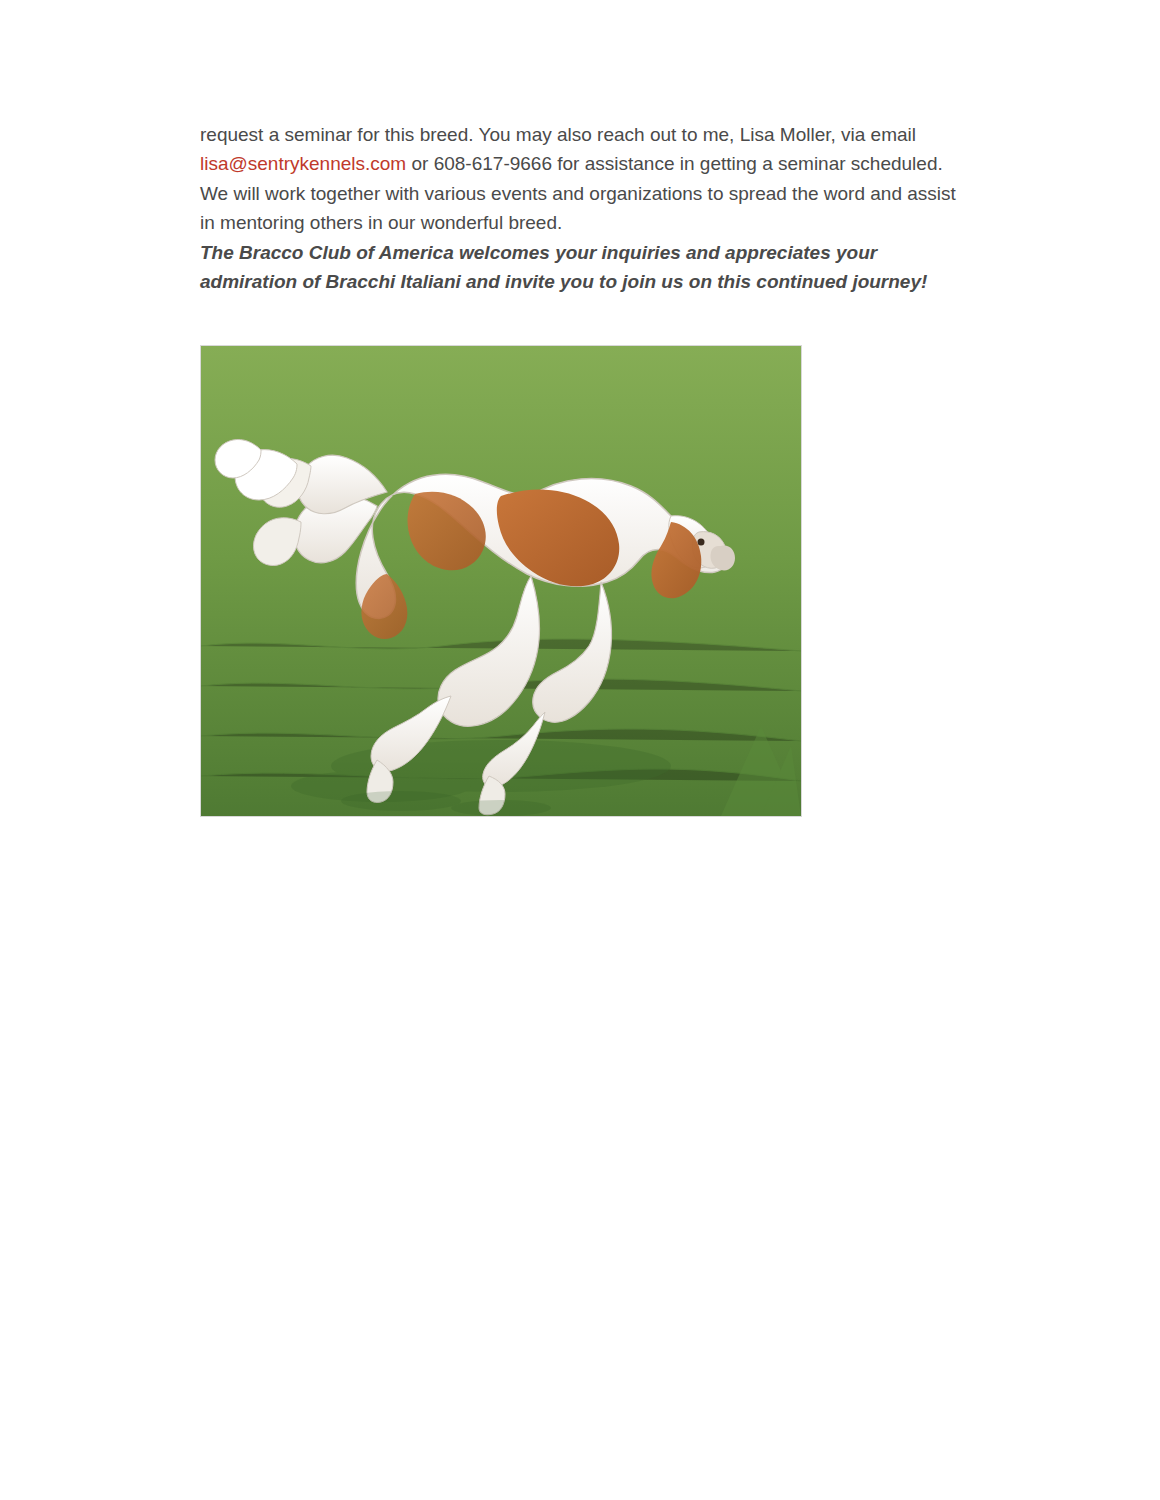request a seminar for this breed. You may also reach out to me, Lisa Moller, via email lisa@sentrykennels.com or 608-617-9666 for assistance in getting a seminar scheduled. We will work together with various events and organizations to spread the word and assist in mentoring others in our wonderful breed.
The Bracco Club of America welcomes your inquiries and appreciates your admiration of Bracchi Italiani and invite you to join us on this continued journey!